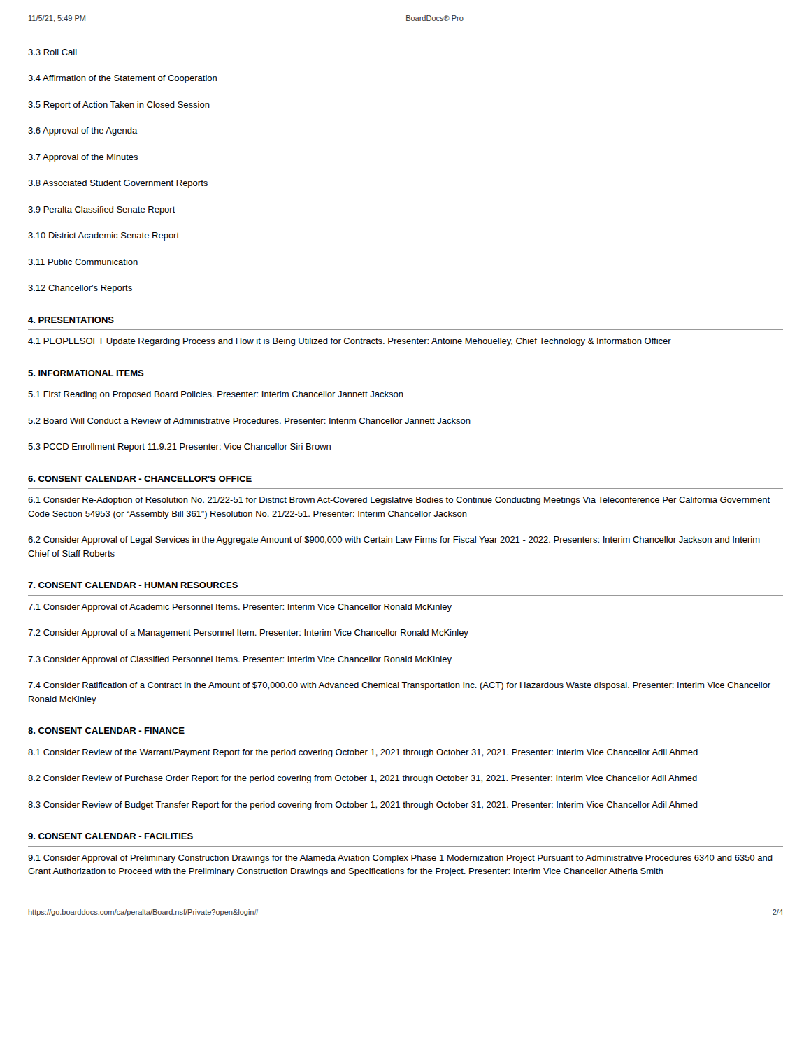11/5/21, 5:49 PM
BoardDocs® Pro
3.3 Roll Call
3.4 Affirmation of the Statement of Cooperation
3.5 Report of Action Taken in Closed Session
3.6 Approval of the Agenda
3.7 Approval of the Minutes
3.8 Associated Student Government Reports
3.9 Peralta Classified Senate Report
3.10 District Academic Senate Report
3.11 Public Communication
3.12 Chancellor's Reports
4. PRESENTATIONS
4.1 PEOPLESOFT Update Regarding Process and How it is Being Utilized for Contracts. Presenter: Antoine Mehouelley, Chief Technology & Information Officer
5. INFORMATIONAL ITEMS
5.1 First Reading on Proposed Board Policies. Presenter: Interim Chancellor Jannett Jackson
5.2 Board Will Conduct a Review of Administrative Procedures. Presenter: Interim Chancellor Jannett Jackson
5.3 PCCD Enrollment Report 11.9.21 Presenter: Vice Chancellor Siri Brown
6. CONSENT CALENDAR - CHANCELLOR'S OFFICE
6.1 Consider Re-Adoption of Resolution No. 21/22-51 for District Brown Act-Covered Legislative Bodies to Continue Conducting Meetings Via Teleconference Per California Government Code Section 54953 (or “Assembly Bill 361”) Resolution No. 21/22-51. Presenter: Interim Chancellor Jackson
6.2 Consider Approval of Legal Services in the Aggregate Amount of $900,000 with Certain Law Firms for Fiscal Year 2021 - 2022. Presenters: Interim Chancellor Jackson and Interim Chief of Staff Roberts
7. CONSENT CALENDAR - HUMAN RESOURCES
7.1 Consider Approval of Academic Personnel Items. Presenter: Interim Vice Chancellor Ronald McKinley
7.2 Consider Approval of a Management Personnel Item. Presenter: Interim Vice Chancellor Ronald McKinley
7.3 Consider Approval of Classified Personnel Items. Presenter: Interim Vice Chancellor Ronald McKinley
7.4 Consider Ratification of a Contract in the Amount of $70,000.00 with Advanced Chemical Transportation Inc. (ACT) for Hazardous Waste disposal. Presenter: Interim Vice Chancellor Ronald McKinley
8. CONSENT CALENDAR - FINANCE
8.1 Consider Review of the Warrant/Payment Report for the period covering October 1, 2021 through October 31, 2021. Presenter: Interim Vice Chancellor Adil Ahmed
8.2 Consider Review of Purchase Order Report for the period covering from October 1, 2021 through October 31, 2021. Presenter: Interim Vice Chancellor Adil Ahmed
8.3 Consider Review of Budget Transfer Report for the period covering from October 1, 2021 through October 31, 2021. Presenter: Interim Vice Chancellor Adil Ahmed
9. CONSENT CALENDAR - FACILITIES
9.1 Consider Approval of Preliminary Construction Drawings for the Alameda Aviation Complex Phase 1 Modernization Project Pursuant to Administrative Procedures 6340 and 6350 and Grant Authorization to Proceed with the Preliminary Construction Drawings and Specifications for the Project. Presenter: Interim Vice Chancellor Atheria Smith
https://go.boarddocs.com/ca/peralta/Board.nsf/Private?open&login#
2/4